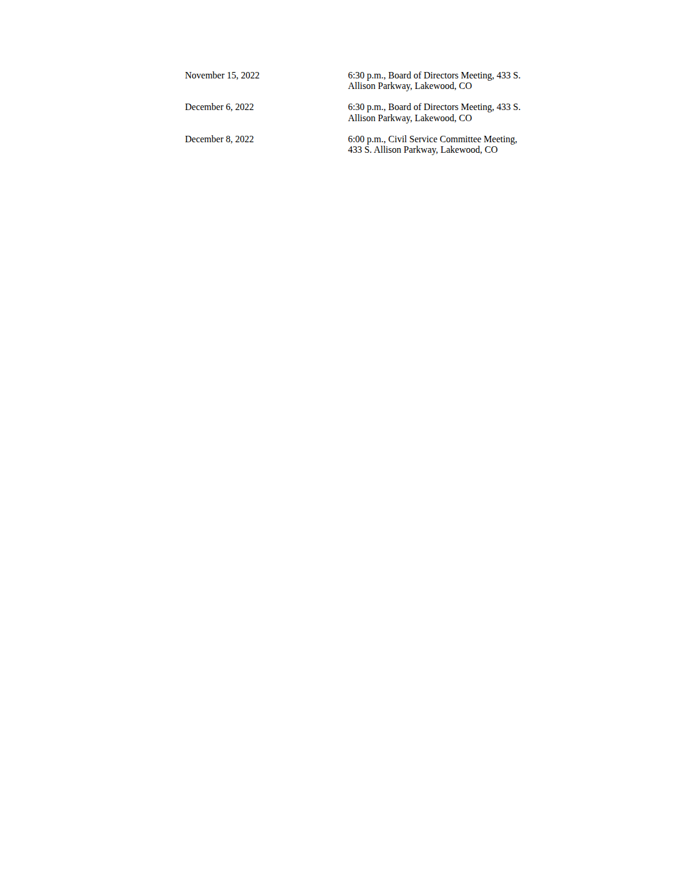| November 15, 2022 | 6:30 p.m., Board of Directors Meeting, 433 S. Allison Parkway, Lakewood, CO |
| December 6, 2022 | 6:30 p.m., Board of Directors Meeting, 433 S. Allison Parkway, Lakewood, CO |
| December 8, 2022 | 6:00 p.m., Civil Service Committee Meeting, 433 S. Allison Parkway, Lakewood, CO |